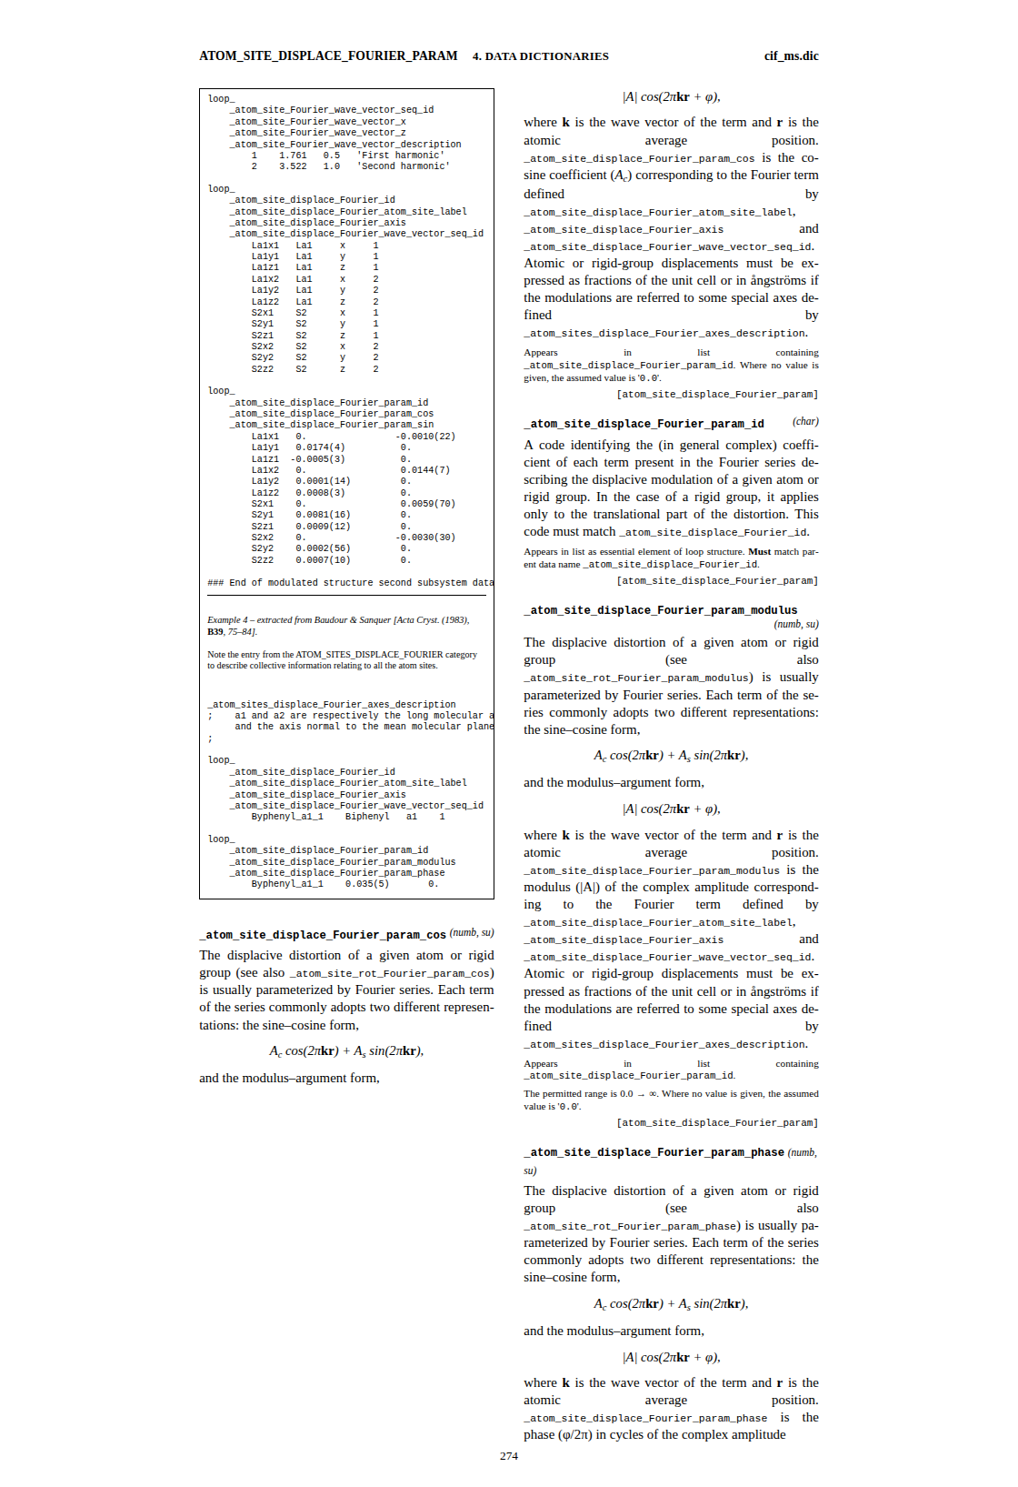ATOM_SITE_DISPLACE_FOURIER_PARAM 4. DATA DICTIONARIES cif_ms.dic
loop_ _atom_site_Fourier_wave_vector_seq_id _atom_site_Fourier_wave_vector_x _atom_site_Fourier_wave_vector_z _atom_site_Fourier_wave_vector_description 1 1.761 0.5 'First harmonic' 2 3.522 1.0 'Second harmonic' loop_ _atom_site_displace_Fourier_id _atom_site_displace_Fourier_atom_site_label _atom_site_displace_Fourier_axis _atom_site_displace_Fourier_wave_vector_seq_id La1x1 La1 x 1 La1y1 La1 y 1 La1z1 La1 z 1 La1x2 La1 x 2 La1y2 La1 y 2 La1z2 La1 z 2 S2x1 S2 x 1 S2y1 S2 y 1 S2z1 S2 z 1 S2x2 S2 x 2 S2y2 S2 y 2 S2z2 S2 z 2 loop_ _atom_site_displace_Fourier_param_id _atom_site_displace_Fourier_param_cos _atom_site_displace_Fourier_param_sin La1x1 0. -0.0010(22) La1y1 0.0174(4) 0. La1z1 -0.0005(3) 0. La1x2 0. 0.0144(7) La1y2 0.0001(14) 0. La1z2 0.0008(3) 0. S2x1 0. 0.0059(70) S2y1 0.0081(16) 0. S2z1 0.0009(12) 0. S2x2 0. -0.0030(30) S2y2 0.0002(56) 0. S2z2 0.0007(10) 0. ### End of modulated structure second subsystem data ######
Example 4 – extracted from Baudour & Sanquer [Acta Cryst. (1983), B39, 75–84].
Note the entry from the ATOM_SITES_DISPLACE_FOURIER category to describe collective information relating to all the atom sites.
_atom_sites_displace_Fourier_axes_description ; a1 and a2 are respectively the long molecular axis and the axis normal to the mean molecular plane. ; loop_ _atom_site_displace_Fourier_id _atom_site_displace_Fourier_atom_site_label _atom_site_displace_Fourier_axis _atom_site_displace_Fourier_wave_vector_seq_id Byphenyl_a1_1 Biphenyl a1 1 loop_ _atom_site_displace_Fourier_param_id _atom_site_displace_Fourier_param_modulus _atom_site_displace_Fourier_param_phase Byphenyl_a1_1 0.035(5) 0.
_atom_site_displace_Fourier_param_cos (numb, su)
The displacive distortion of a given atom or rigid group (see also _atom_site_rot_Fourier_param_cos) is usually parameterized by Fourier series. Each term of the series commonly adopts two different representations: the sine–cosine form,
Ac cos(2πkr) + As sin(2πkr),
and the modulus–argument form,
|A| cos(2πkr + φ),
where k is the wave vector of the term and r is the atomic average position. _atom_site_displace_Fourier_param_cos is the cosine coefficient (Ac) corresponding to the Fourier term defined by _atom_site_displace_Fourier_atom_site_label, _atom_site_displace_Fourier_axis and _atom_site_displace_Fourier_wave_vector_seq_id. Atomic or rigid-group displacements must be expressed as fractions of the unit cell or in ångströms if the modulations are referred to some special axes defined by _atom_sites_displace_Fourier_axes_description.
Appears in list containing _atom_site_displace_Fourier_param_id. Where no value is given, the assumed value is '0.0'.
[atom_site_displace_Fourier_param]
_atom_site_displace_Fourier_param_id (char)
A code identifying the (in general complex) coefficient of each term present in the Fourier series describing the displacive modulation of a given atom or rigid group. In the case of a rigid group, it applies only to the translational part of the distortion. This code must match _atom_site_displace_Fourier_id.
Appears in list as essential element of loop structure. Must match parent data name _atom_site_displace_Fourier_id.
[atom_site_displace_Fourier_param]
_atom_site_displace_Fourier_param_modulus (numb, su)
The displacive distortion of a given atom or rigid group (see also _atom_site_rot_Fourier_param_modulus) is usually parameterized by Fourier series. Each term of the series commonly adopts two different representations: the sine–cosine form,
Ac cos(2πkr) + As sin(2πkr),
and the modulus–argument form,
|A| cos(2πkr + φ),
where k is the wave vector of the term and r is the atomic average position. _atom_site_displace_Fourier_param_modulus is the modulus (|A|) of the complex amplitude corresponding to the Fourier term defined by _atom_site_displace_Fourier_atom_site_label, _atom_site_displace_Fourier_axis and _atom_site_displace_Fourier_wave_vector_seq_id. Atomic or rigid-group displacements must be expressed as fractions of the unit cell or in ångströms if the modulations are referred to some special axes defined by _atom_sites_displace_Fourier_axes_description.
Appears in list containing _atom_site_displace_Fourier_param_id.
The permitted range is 0.0 → ∞. Where no value is given, the assumed value is '0.0'.
[atom_site_displace_Fourier_param]
_atom_site_displace_Fourier_param_phase (numb, su)
The displacive distortion of a given atom or rigid group (see also _atom_site_rot_Fourier_param_phase) is usually parameterized by Fourier series. Each term of the series commonly adopts two different representations: the sine–cosine form,
Ac cos(2πkr) + As sin(2πkr),
and the modulus–argument form,
|A| cos(2πkr + φ),
where k is the wave vector of the term and r is the atomic average position. _atom_site_displace_Fourier_param_phase is the phase (φ/2π) in cycles of the complex amplitude
274